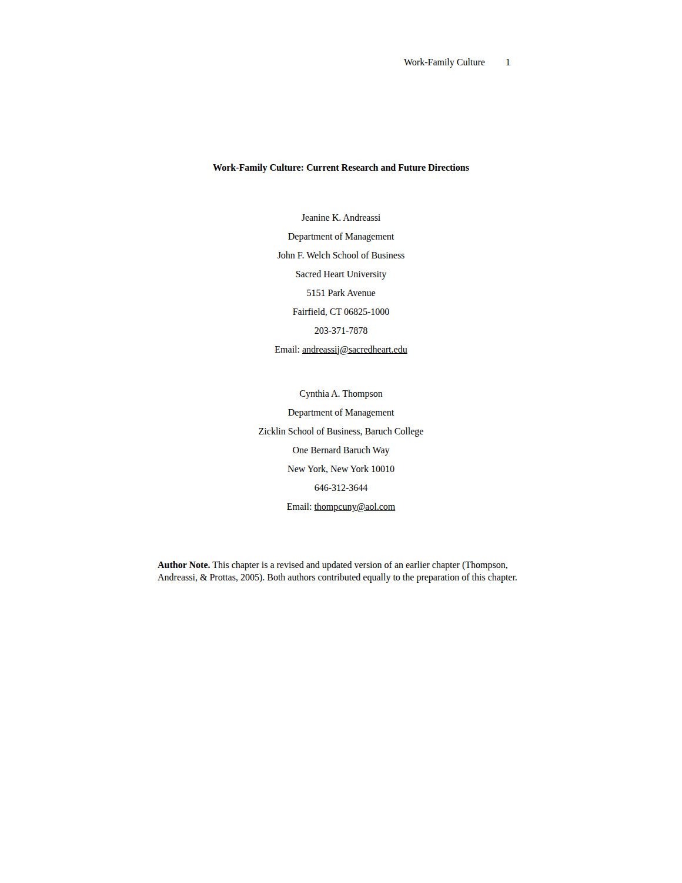Work-Family Culture1
Work-Family Culture: Current Research and Future Directions
Jeanine K. Andreassi
Department of Management
John F. Welch School of Business
Sacred Heart University
5151 Park Avenue
Fairfield, CT 06825-1000
203-371-7878
Email: andreassij@sacredheart.edu
Cynthia A. Thompson
Department of Management
Zicklin School of Business, Baruch College
One Bernard Baruch Way
New York, New York 10010
646-312-3644
Email: thompcuny@aol.com
Author Note. This chapter is a revised and updated version of an earlier chapter (Thompson, Andreassi, & Prottas, 2005). Both authors contributed equally to the preparation of this chapter.